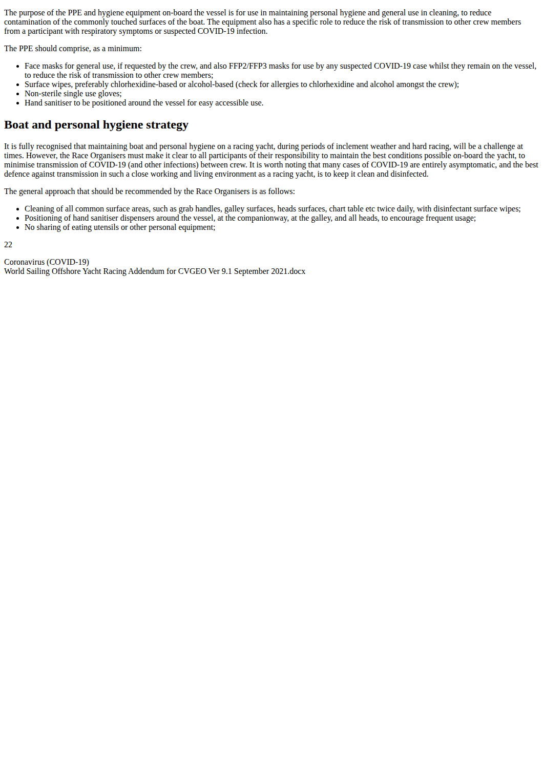The purpose of the PPE and hygiene equipment on-board the vessel is for use in maintaining personal hygiene and general use in cleaning, to reduce contamination of the commonly touched surfaces of the boat. The equipment also has a specific role to reduce the risk of transmission to other crew members from a participant with respiratory symptoms or suspected COVID-19 infection.
The PPE should comprise, as a minimum:
Face masks for general use, if requested by the crew, and also FFP2/FFP3 masks for use by any suspected COVID-19 case whilst they remain on the vessel, to reduce the risk of transmission to other crew members;
Surface wipes, preferably chlorhexidine-based or alcohol-based (check for allergies to chlorhexidine and alcohol amongst the crew);
Non-sterile single use gloves;
Hand sanitiser to be positioned around the vessel for easy accessible use.
Boat and personal hygiene strategy
It is fully recognised that maintaining boat and personal hygiene on a racing yacht, during periods of inclement weather and hard racing, will be a challenge at times. However, the Race Organisers must make it clear to all participants of their responsibility to maintain the best conditions possible on-board the yacht, to minimise transmission of COVID-19 (and other infections) between crew. It is worth noting that many cases of COVID-19 are entirely asymptomatic, and the best defence against transmission in such a close working and living environment as a racing yacht, is to keep it clean and disinfected.
The general approach that should be recommended by the Race Organisers is as follows:
Cleaning of all common surface areas, such as grab handles, galley surfaces, heads surfaces, chart table etc twice daily, with disinfectant surface wipes;
Positioning of hand sanitiser dispensers around the vessel, at the companionway, at the galley, and all heads, to encourage frequent usage;
No sharing of eating utensils or other personal equipment;
22
Coronavirus (COVID-19)
World Sailing Offshore Yacht Racing Addendum for CVGEO Ver 9.1 September 2021.docx